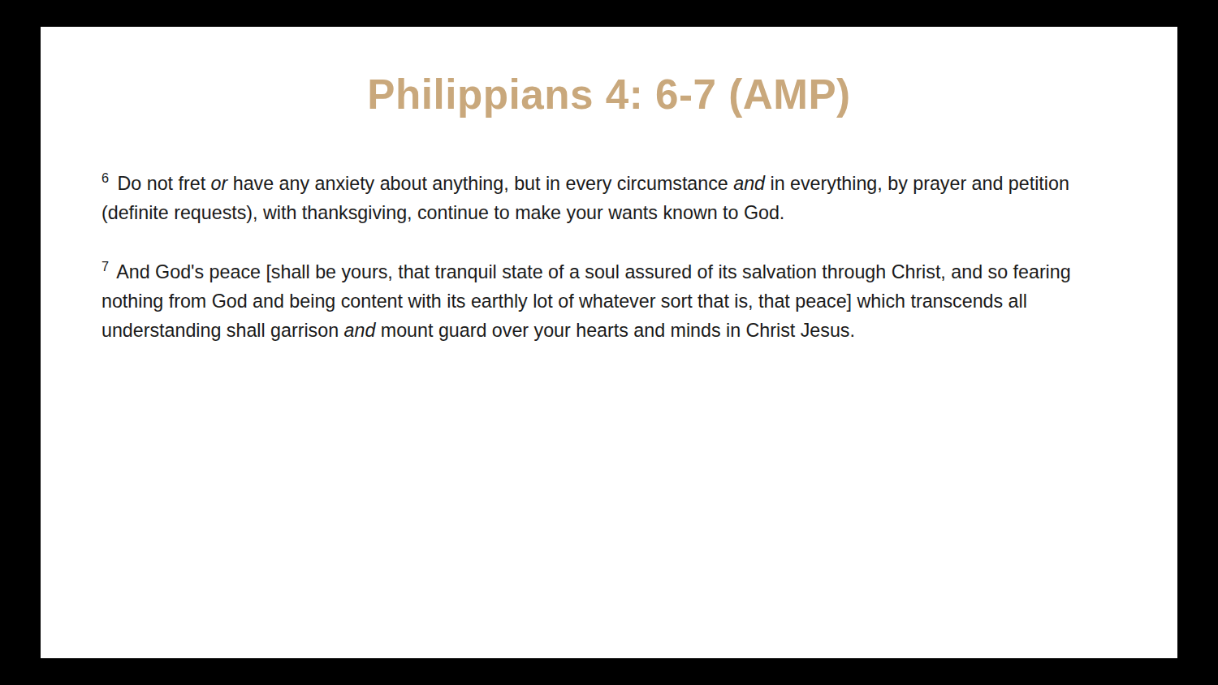Philippians 4: 6-7 (AMP)
6 Do not fret or have any anxiety about anything, but in every circumstance and in everything, by prayer and petition (definite requests), with thanksgiving, continue to make your wants known to God.
7 And God's peace [shall be yours, that tranquil state of a soul assured of its salvation through Christ, and so fearing nothing from God and being content with its earthly lot of whatever sort that is, that peace] which transcends all understanding shall garrison and mount guard over your hearts and minds in Christ Jesus.